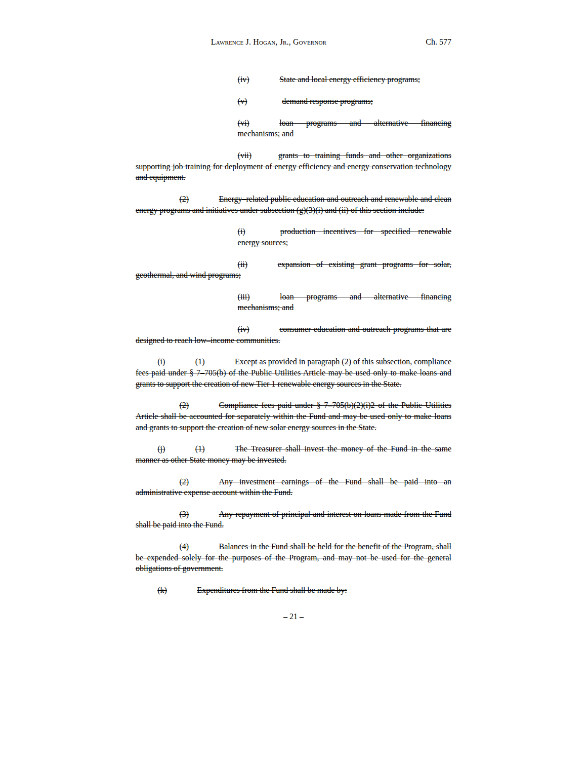Lawrence J. Hogan, Jr., Governor Ch. 577
(iv) State and local energy efficiency programs;
(v) demand response programs;
(vi) loan programs and alternative financing mechanisms; and
(vii) grants to training funds and other organizations supporting job training for deployment of energy efficiency and energy conservation technology and equipment.
(2) Energy–related public education and outreach and renewable and clean energy programs and initiatives under subsection (g)(3)(i) and (ii) of this section include:
(i) production incentives for specified renewable energy sources;
(ii) expansion of existing grant programs for solar, geothermal, and wind programs;
(iii) loan programs and alternative financing mechanisms; and
(iv) consumer education and outreach programs that are designed to reach low–income communities.
(i) (1) Except as provided in paragraph (2) of this subsection, compliance fees paid under § 7–705(b) of the Public Utilities Article may be used only to make loans and grants to support the creation of new Tier 1 renewable energy sources in the State.
(2) Compliance fees paid under § 7–705(b)(2)(i)2 of the Public Utilities Article shall be accounted for separately within the Fund and may be used only to make loans and grants to support the creation of new solar energy sources in the State.
(j) (1) The Treasurer shall invest the money of the Fund in the same manner as other State money may be invested.
(2) Any investment earnings of the Fund shall be paid into an administrative expense account within the Fund.
(3) Any repayment of principal and interest on loans made from the Fund shall be paid into the Fund.
(4) Balances in the Fund shall be held for the benefit of the Program, shall be expended solely for the purposes of the Program, and may not be used for the general obligations of government.
(k) Expenditures from the Fund shall be made by:
– 21 –